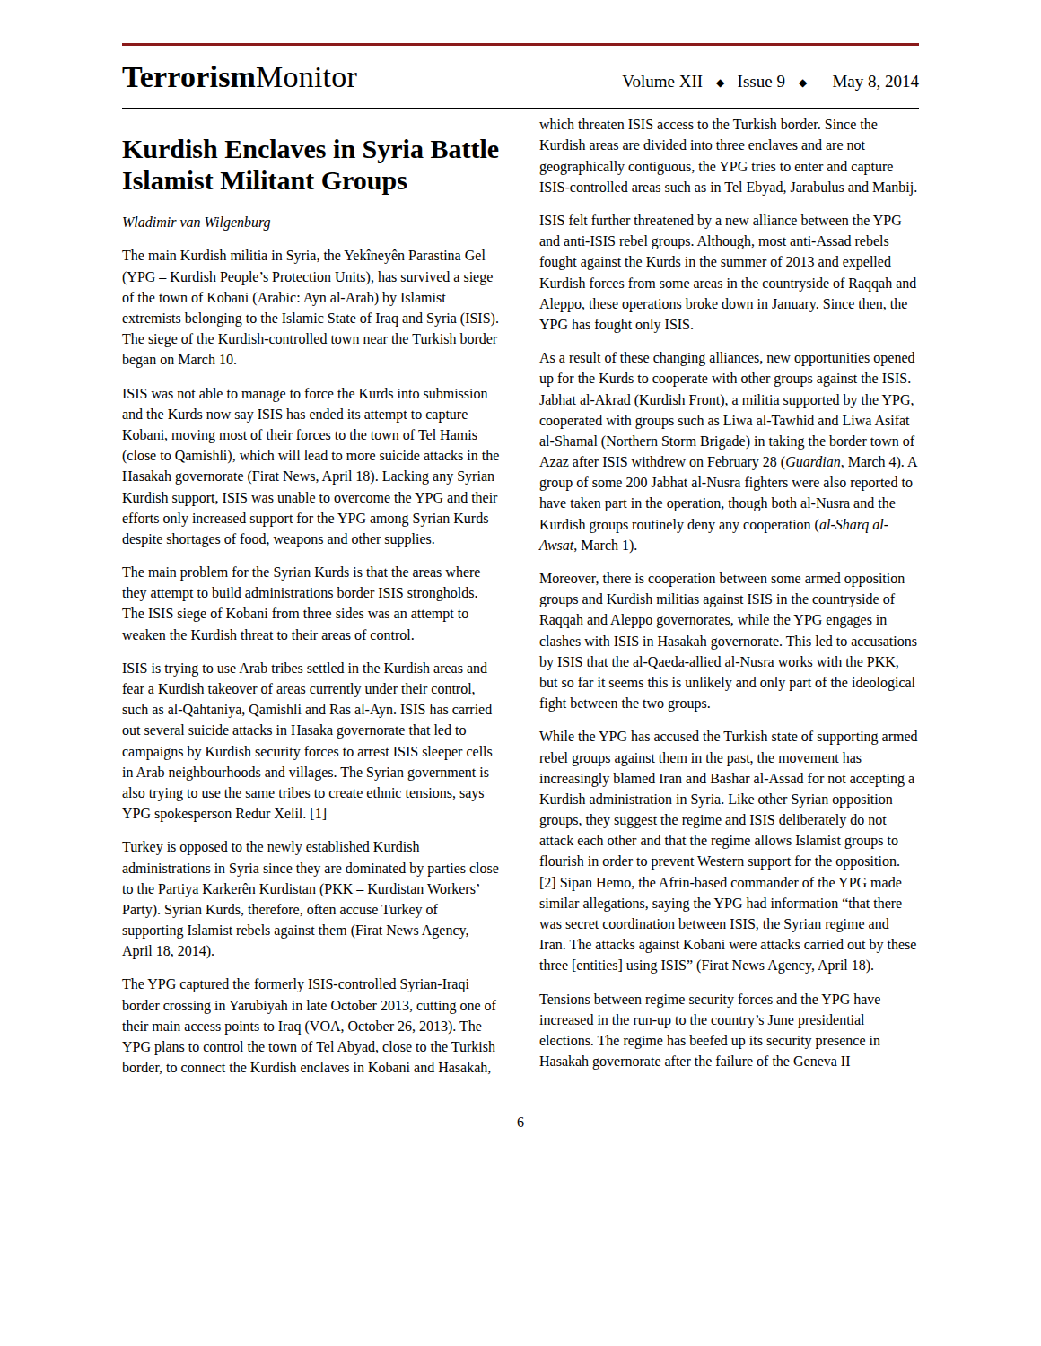Terrorism Monitor
Volume XII ◆ Issue 9 ◆ May 8, 2014
Kurdish Enclaves in Syria Battle Islamist Militant Groups
Wladimir van Wilgenburg
The main Kurdish militia in Syria, the Yekîneyên Parastina Gel (YPG – Kurdish People’s Protection Units), has survived a siege of the town of Kobani (Arabic: Ayn al-Arab) by Islamist extremists belonging to the Islamic State of Iraq and Syria (ISIS). The siege of the Kurdish-controlled town near the Turkish border began on March 10.
ISIS was not able to manage to force the Kurds into submission and the Kurds now say ISIS has ended its attempt to capture Kobani, moving most of their forces to the town of Tel Hamis (close to Qamishli), which will lead to more suicide attacks in the Hasakah governorate (Firat News, April 18). Lacking any Syrian Kurdish support, ISIS was unable to overcome the YPG and their efforts only increased support for the YPG among Syrian Kurds despite shortages of food, weapons and other supplies.
The main problem for the Syrian Kurds is that the areas where they attempt to build administrations border ISIS strongholds. The ISIS siege of Kobani from three sides was an attempt to weaken the Kurdish threat to their areas of control.
ISIS is trying to use Arab tribes settled in the Kurdish areas and fear a Kurdish takeover of areas currently under their control, such as al-Qahtaniya, Qamishli and Ras al-Ayn. ISIS has carried out several suicide attacks in Hasaka governorate that led to campaigns by Kurdish security forces to arrest ISIS sleeper cells in Arab neighbourhoods and villages. The Syrian government is also trying to use the same tribes to create ethnic tensions, says YPG spokesperson Redur Xelil. [1]
Turkey is opposed to the newly established Kurdish administrations in Syria since they are dominated by parties close to the Partiya Karkerên Kurdistan (PKK – Kurdistan Workers’ Party). Syrian Kurds, therefore, often accuse Turkey of supporting Islamist rebels against them (Firat News Agency, April 18, 2014).
The YPG captured the formerly ISIS-controlled Syrian-Iraqi border crossing in Yarubiyah in late October 2013, cutting one of their main access points to Iraq (VOA, October 26, 2013). The YPG plans to control the town of Tel Abyad, close to the Turkish border, to connect the Kurdish enclaves in Kobani and Hasakah, which threaten ISIS access to the Turkish border. Since the Kurdish areas are divided into three enclaves and are not geographically contiguous, the YPG tries to enter and capture ISIS-controlled areas such as in Tel Ebyad, Jarabulus and Manbij.
ISIS felt further threatened by a new alliance between the YPG and anti-ISIS rebel groups. Although, most anti-Assad rebels fought against the Kurds in the summer of 2013 and expelled Kurdish forces from some areas in the countryside of Raqqah and Aleppo, these operations broke down in January. Since then, the YPG has fought only ISIS.
As a result of these changing alliances, new opportunities opened up for the Kurds to cooperate with other groups against the ISIS. Jabhat al-Akrad (Kurdish Front), a militia supported by the YPG, cooperated with groups such as Liwa al-Tawhid and Liwa Asifat al-Shamal (Northern Storm Brigade) in taking the border town of Azaz after ISIS withdrew on February 28 (Guardian, March 4). A group of some 200 Jabhat al-Nusra fighters were also reported to have taken part in the operation, though both al-Nusra and the Kurdish groups routinely deny any cooperation (al-Sharq al-Awsat, March 1).
Moreover, there is cooperation between some armed opposition groups and Kurdish militias against ISIS in the countryside of Raqqah and Aleppo governorates, while the YPG engages in clashes with ISIS in Hasakah governorate. This led to accusations by ISIS that the al-Qaeda-allied al-Nusra works with the PKK, but so far it seems this is unlikely and only part of the ideological fight between the two groups.
While the YPG has accused the Turkish state of supporting armed rebel groups against them in the past, the movement has increasingly blamed Iran and Bashar al-Assad for not accepting a Kurdish administration in Syria. Like other Syrian opposition groups, they suggest the regime and ISIS deliberately do not attack each other and that the regime allows Islamist groups to flourish in order to prevent Western support for the opposition. [2] Sipan Hemo, the Afrin-based commander of the YPG made similar allegations, saying the YPG had information “that there was secret coordination between ISIS, the Syrian regime and Iran. The attacks against Kobani were attacks carried out by these three [entities] using ISIS” (Firat News Agency, April 18).
Tensions between regime security forces and the YPG have increased in the run-up to the country’s June presidential elections. The regime has beefed up its security presence in Hasakah governorate after the failure of the Geneva II
6